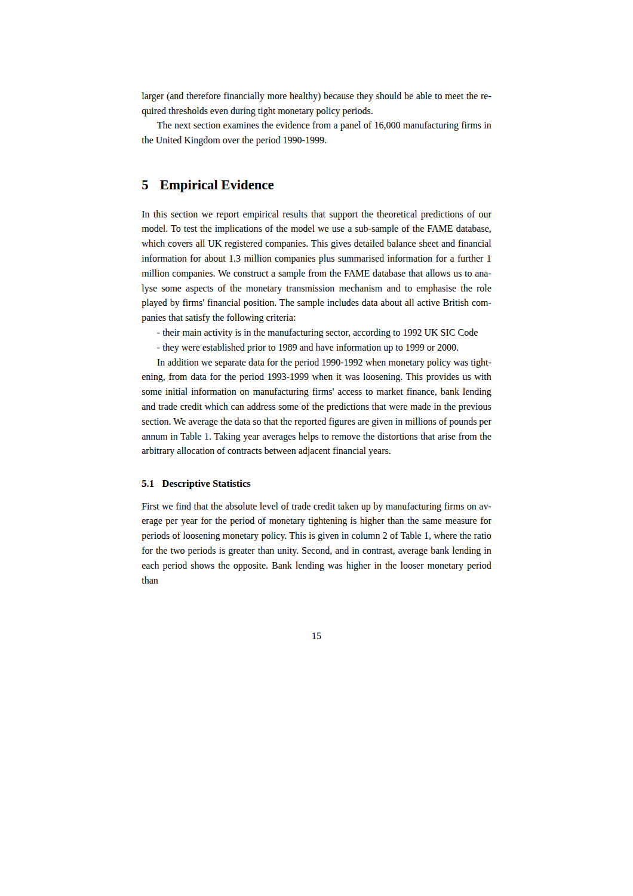larger (and therefore financially more healthy) because they should be able to meet the required thresholds even during tight monetary policy periods.
The next section examines the evidence from a panel of 16,000 manufacturing firms in the United Kingdom over the period 1990-1999.
5 Empirical Evidence
In this section we report empirical results that support the theoretical predictions of our model. To test the implications of the model we use a sub-sample of the FAME database, which covers all UK registered companies. This gives detailed balance sheet and financial information for about 1.3 million companies plus summarised information for a further 1 million companies. We construct a sample from the FAME database that allows us to analyse some aspects of the monetary transmission mechanism and to emphasise the role played by firms' financial position. The sample includes data about all active British companies that satisfy the following criteria:
- their main activity is in the manufacturing sector, according to 1992 UK SIC Code
- they were established prior to 1989 and have information up to 1999 or 2000.
In addition we separate data for the period 1990-1992 when monetary policy was tightening, from data for the period 1993-1999 when it was loosening. This provides us with some initial information on manufacturing firms' access to market finance, bank lending and trade credit which can address some of the predictions that were made in the previous section. We average the data so that the reported figures are given in millions of pounds per annum in Table 1. Taking year averages helps to remove the distortions that arise from the arbitrary allocation of contracts between adjacent financial years.
5.1 Descriptive Statistics
First we find that the absolute level of trade credit taken up by manufacturing firms on average per year for the period of monetary tightening is higher than the same measure for periods of loosening monetary policy. This is given in column 2 of Table 1, where the ratio for the two periods is greater than unity. Second, and in contrast, average bank lending in each period shows the opposite. Bank lending was higher in the looser monetary period than
15